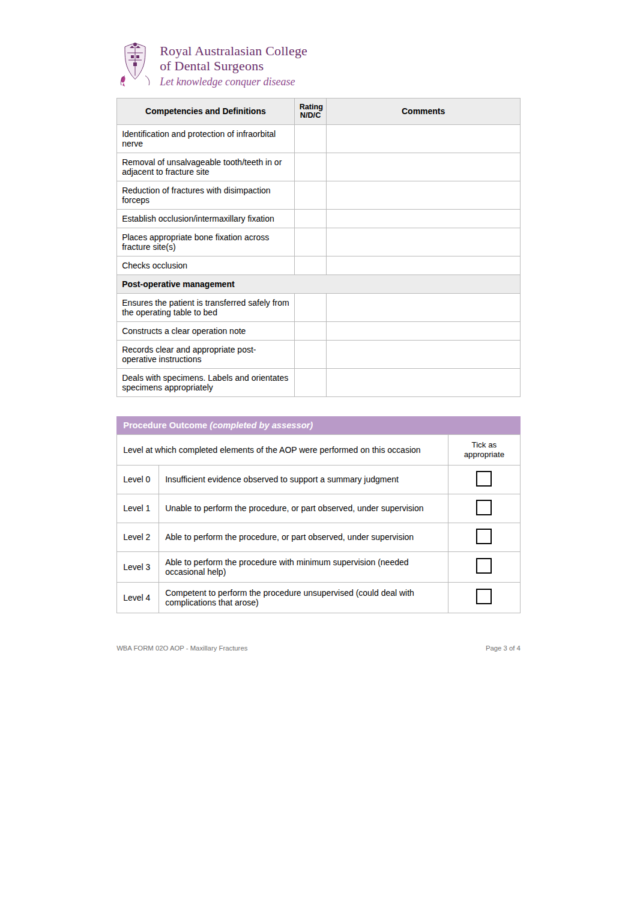Royal Australasian College
of Dental Surgeons
Let knowledge conquer disease
| Competencies and Definitions | Rating N/D/C | Comments |
| --- | --- | --- |
| Identification and protection of infraorbital nerve | | |
| Removal of unsalvageable tooth/teeth in or adjacent to fracture site | | |
| Reduction of fractures with disimpaction forceps | | |
| Establish occlusion/intermaxillary fixation | | |
| Places appropriate bone fixation across fracture site(s) | | |
| Checks occlusion | | |
| Post-operative management |
| Ensures the patient is transferred safely from the operating table to bed | | |
| Constructs a clear operation note | | |
| Records clear and appropriate post-operative instructions | | |
| Deals with specimens. Labels and orientates specimens appropriately | | |
Procedure Outcome (completed by assessor)
| Level at which completed elements of the AOP were performed on this occasion | Tick as appropriate |
| Level 0 | Insufficient evidence observed to support a summary judgment | |
| Level 1 | Unable to perform the procedure, or part observed, under supervision | |
| Level 2 | Able to perform the procedure, or part observed, under supervision | |
| Level 3 | Able to perform the procedure with minimum supervision (needed occasional help) | |
| Level 4 | Competent to perform the procedure unsupervised (could deal with complications that arose) | |
WBA FORM 02O AOP - Maxillary Fractures
Page 3 of 4